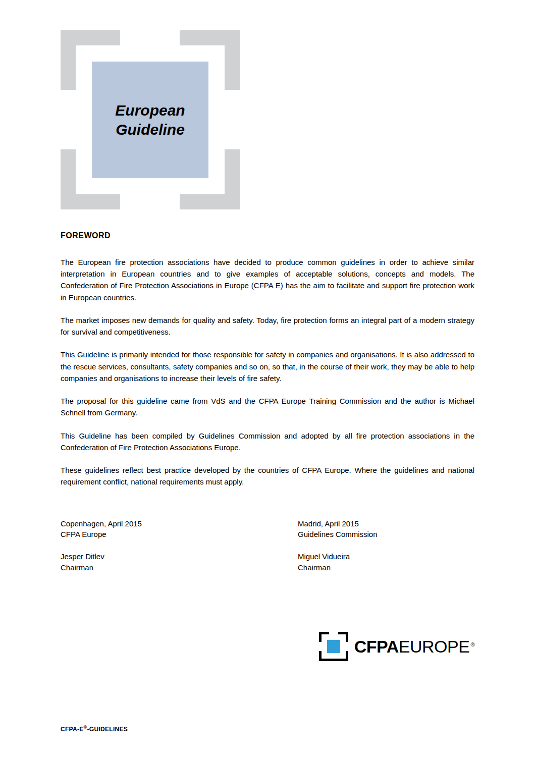European
Guideline
FOREWORD
The European fire protection associations have decided to produce common guidelines in order to achieve similar interpretation in European countries and to give examples of acceptable solutions, concepts and models. The Confederation of Fire Protection Associations in Europe (CFPA E) has the aim to facilitate and support fire protection work in European countries.
The market imposes new demands for quality and safety. Today, fire protection forms an integral part of a modern strategy for survival and competitiveness.
This Guideline is primarily intended for those responsible for safety in companies and organisations. It is also addressed to the rescue services, consultants, safety companies and so on, so that, in the course of their work, they may be able to help companies and organisations to increase their levels of fire safety.
The proposal for this guideline came from VdS and the CFPA Europe Training Commission and the author is Michael Schnell from Germany.
This Guideline has been compiled by Guidelines Commission and adopted by all fire protection associations in the Confederation of Fire Protection Associations Europe.
These guidelines reflect best practice developed by the countries of CFPA Europe. Where the guidelines and national requirement conflict, national requirements must apply.
| Copenhagen, April 2015 CFPA Europe | Madrid, April 2015 Guidelines Commission |
| Jesper Ditlev Chairman | Miguel Vidueira Chairman |
CFPA EUROPE®
CFPA-E®-GUIDELINES